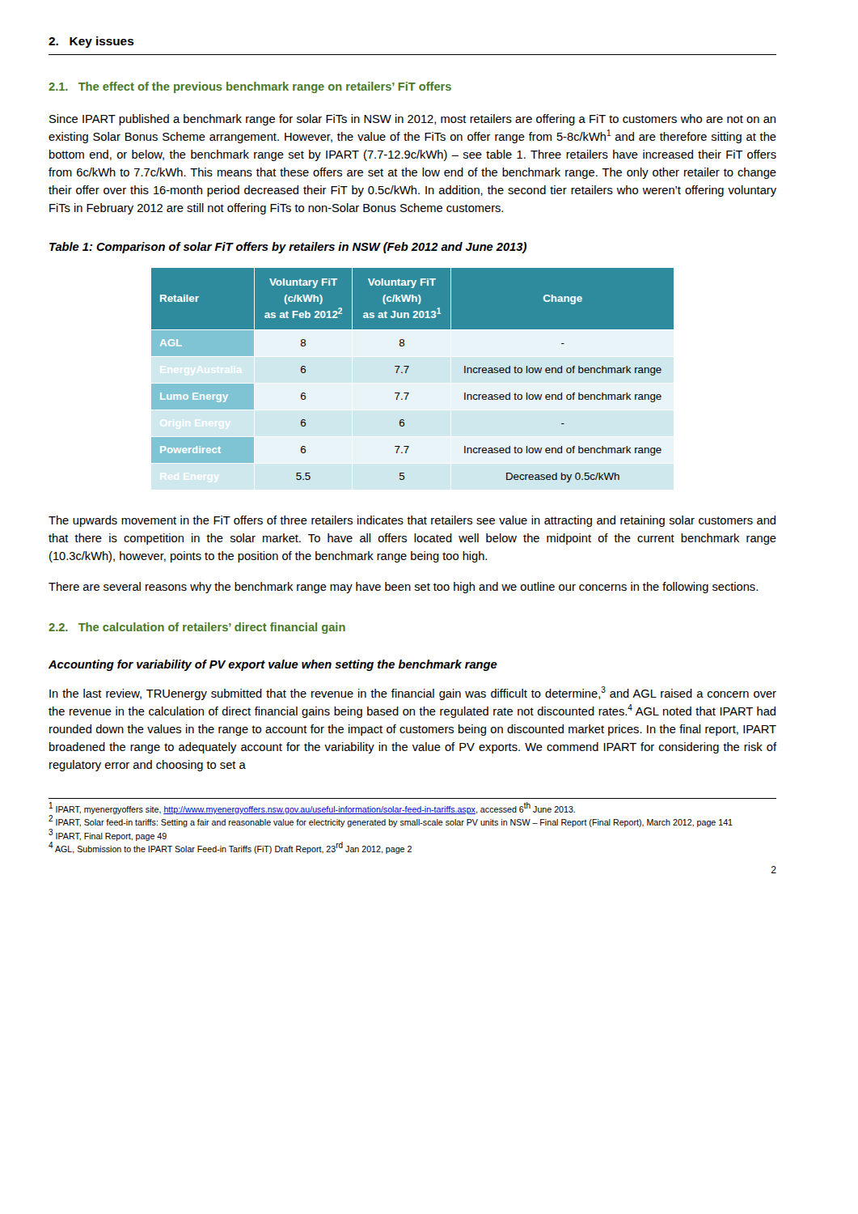2. Key issues
2.1. The effect of the previous benchmark range on retailers’ FiT offers
Since IPART published a benchmark range for solar FiTs in NSW in 2012, most retailers are offering a FiT to customers who are not on an existing Solar Bonus Scheme arrangement. However, the value of the FiTs on offer range from 5-8c/kWh1 and are therefore sitting at the bottom end, or below, the benchmark range set by IPART (7.7-12.9c/kWh) – see table 1. Three retailers have increased their FiT offers from 6c/kWh to 7.7c/kWh. This means that these offers are set at the low end of the benchmark range. The only other retailer to change their offer over this 16-month period decreased their FiT by 0.5c/kWh. In addition, the second tier retailers who weren’t offering voluntary FiTs in February 2012 are still not offering FiTs to non-Solar Bonus Scheme customers.
Table 1: Comparison of solar FiT offers by retailers in NSW (Feb 2012 and June 2013)
| Retailer | Voluntary FiT (c/kWh) as at Feb 2012 2 | Voluntary FiT (c/kWh) as at Jun 2013 1 | Change |
| --- | --- | --- | --- |
| AGL | 8 | 8 | - |
| EnergyAustralia | 6 | 7.7 | Increased to low end of benchmark range |
| Lumo Energy | 6 | 7.7 | Increased to low end of benchmark range |
| Origin Energy | 6 | 6 | - |
| Powerdirect | 6 | 7.7 | Increased to low end of benchmark range |
| Red Energy | 5.5 | 5 | Decreased by 0.5c/kWh |
The upwards movement in the FiT offers of three retailers indicates that retailers see value in attracting and retaining solar customers and that there is competition in the solar market. To have all offers located well below the midpoint of the current benchmark range (10.3c/kWh), however, points to the position of the benchmark range being too high.
There are several reasons why the benchmark range may have been set too high and we outline our concerns in the following sections.
2.2. The calculation of retailers’ direct financial gain
Accounting for variability of PV export value when setting the benchmark range
In the last review, TRUenergy submitted that the revenue in the financial gain was difficult to determine,3 and AGL raised a concern over the revenue in the calculation of direct financial gains being based on the regulated rate not discounted rates.4 AGL noted that IPART had rounded down the values in the range to account for the impact of customers being on discounted market prices. In the final report, IPART broadened the range to adequately account for the variability in the value of PV exports. We commend IPART for considering the risk of regulatory error and choosing to set a
1 IPART, myenergyoffers site, http://www.myenergyoffers.nsw.gov.au/useful-information/solar-feed-in-tariffs.aspx, accessed 6th June 2013.
2 IPART, Solar feed-in tariffs: Setting a fair and reasonable value for electricity generated by small-scale solar PV units in NSW – Final Report (Final Report), March 2012, page 141
3 IPART, Final Report, page 49
4 AGL, Submission to the IPART Solar Feed-in Tariffs (FiT) Draft Report, 23rd Jan 2012, page 2
2